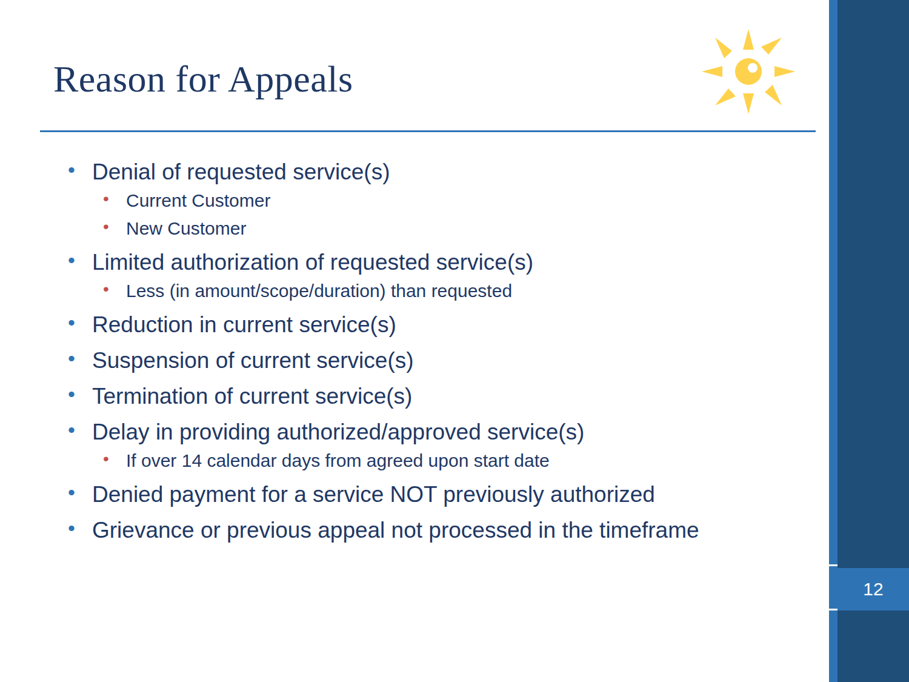Reason for Appeals
Denial of requested service(s)
Current Customer
New Customer
Limited authorization of requested service(s)
Less (in amount/scope/duration) than requested
Reduction in current service(s)
Suspension of current service(s)
Termination of current service(s)
Delay in providing authorized/approved service(s)
If over 14 calendar days from agreed upon start date
Denied payment for a service NOT previously authorized
Grievance or previous appeal not processed in the timeframe
12